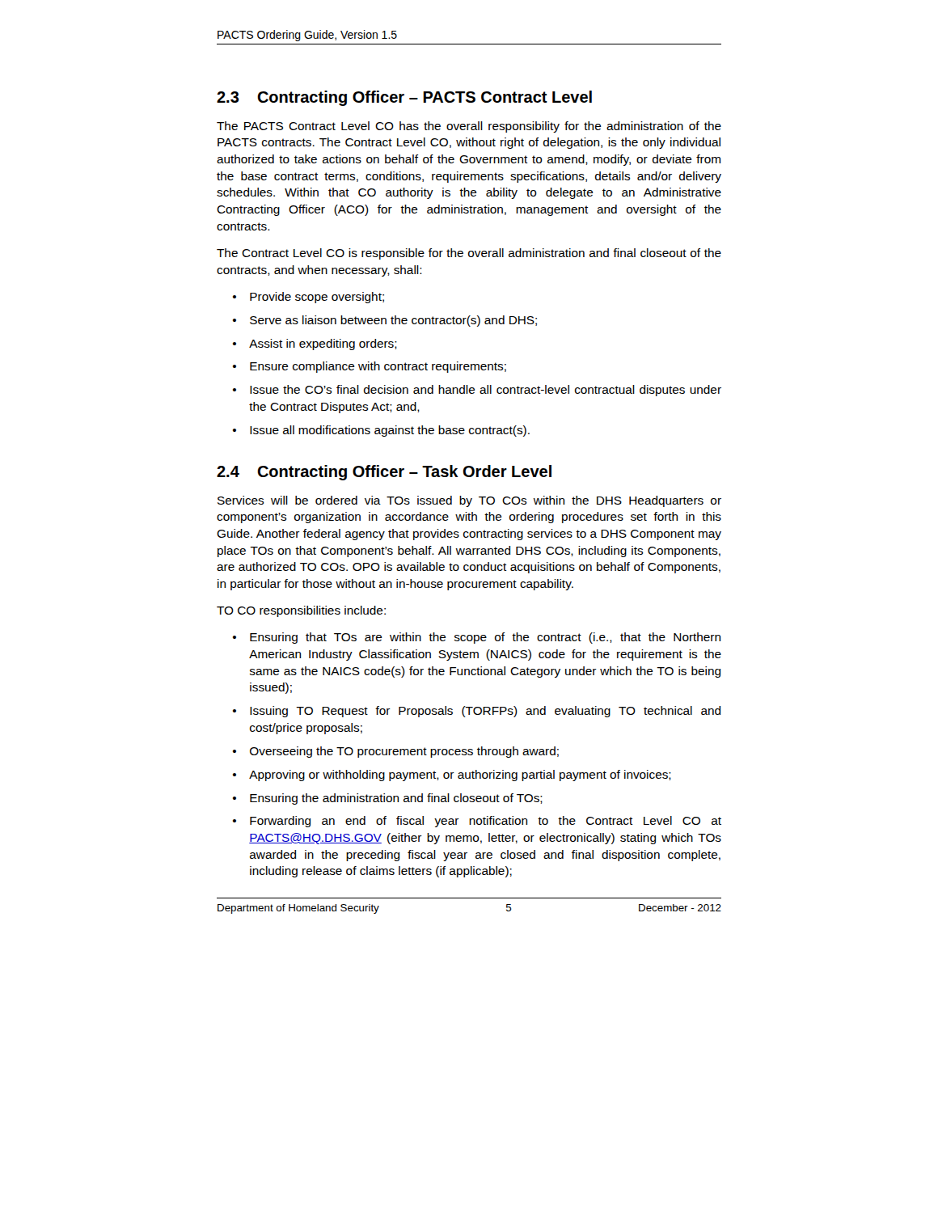PACTS Ordering Guide, Version 1.5
2.3 Contracting Officer – PACTS Contract Level
The PACTS Contract Level CO has the overall responsibility for the administration of the PACTS contracts. The Contract Level CO, without right of delegation, is the only individual authorized to take actions on behalf of the Government to amend, modify, or deviate from the base contract terms, conditions, requirements specifications, details and/or delivery schedules. Within that CO authority is the ability to delegate to an Administrative Contracting Officer (ACO) for the administration, management and oversight of the contracts.
The Contract Level CO is responsible for the overall administration and final closeout of the contracts, and when necessary, shall:
Provide scope oversight;
Serve as liaison between the contractor(s) and DHS;
Assist in expediting orders;
Ensure compliance with contract requirements;
Issue the CO’s final decision and handle all contract-level contractual disputes under the Contract Disputes Act; and,
Issue all modifications against the base contract(s).
2.4 Contracting Officer – Task Order Level
Services will be ordered via TOs issued by TO COs within the DHS Headquarters or component’s organization in accordance with the ordering procedures set forth in this Guide. Another federal agency that provides contracting services to a DHS Component may place TOs on that Component’s behalf. All warranted DHS COs, including its Components, are authorized TO COs. OPO is available to conduct acquisitions on behalf of Components, in particular for those without an in-house procurement capability.
TO CO responsibilities include:
Ensuring that TOs are within the scope of the contract (i.e., that the Northern American Industry Classification System (NAICS) code for the requirement is the same as the NAICS code(s) for the Functional Category under which the TO is being issued);
Issuing TO Request for Proposals (TORFPs) and evaluating TO technical and cost/price proposals;
Overseeing the TO procurement process through award;
Approving or withholding payment, or authorizing partial payment of invoices;
Ensuring the administration and final closeout of TOs;
Forwarding an end of fiscal year notification to the Contract Level CO at PACTS@HQ.DHS.GOV (either by memo, letter, or electronically) stating which TOs awarded in the preceding fiscal year are closed and final disposition complete, including release of claims letters (if applicable);
Department of Homeland Security
5
December - 2012